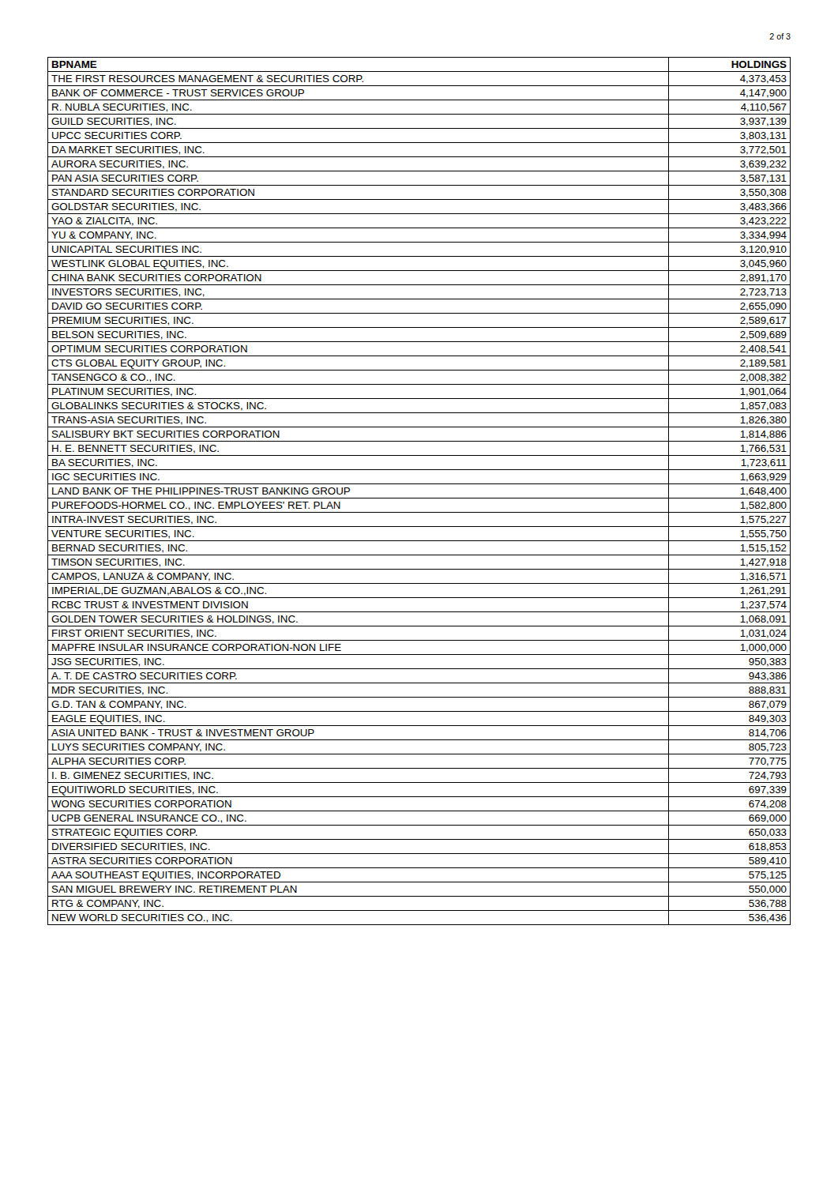2 of 3
| BPNAME | HOLDINGS |
| --- | --- |
| THE FIRST RESOURCES MANAGEMENT & SECURITIES CORP. | 4,373,453 |
| BANK OF COMMERCE - TRUST SERVICES GROUP | 4,147,900 |
| R. NUBLA SECURITIES, INC. | 4,110,567 |
| GUILD SECURITIES, INC. | 3,937,139 |
| UPCC SECURITIES CORP. | 3,803,131 |
| DA MARKET SECURITIES, INC. | 3,772,501 |
| AURORA SECURITIES, INC. | 3,639,232 |
| PAN ASIA SECURITIES CORP. | 3,587,131 |
| STANDARD SECURITIES CORPORATION | 3,550,308 |
| GOLDSTAR SECURITIES, INC. | 3,483,366 |
| YAO & ZIALCITA, INC. | 3,423,222 |
| YU & COMPANY, INC. | 3,334,994 |
| UNICAPITAL SECURITIES INC. | 3,120,910 |
| WESTLINK GLOBAL EQUITIES, INC. | 3,045,960 |
| CHINA BANK SECURITIES CORPORATION | 2,891,170 |
| INVESTORS SECURITIES, INC, | 2,723,713 |
| DAVID GO SECURITIES CORP. | 2,655,090 |
| PREMIUM SECURITIES, INC. | 2,589,617 |
| BELSON SECURITIES, INC. | 2,509,689 |
| OPTIMUM SECURITIES CORPORATION | 2,408,541 |
| CTS GLOBAL EQUITY GROUP, INC. | 2,189,581 |
| TANSENGCO & CO., INC. | 2,008,382 |
| PLATINUM SECURITIES, INC. | 1,901,064 |
| GLOBALINKS SECURITIES & STOCKS, INC. | 1,857,083 |
| TRANS-ASIA SECURITIES, INC. | 1,826,380 |
| SALISBURY BKT SECURITIES CORPORATION | 1,814,886 |
| H. E. BENNETT SECURITIES, INC. | 1,766,531 |
| BA SECURITIES, INC. | 1,723,611 |
| IGC SECURITIES INC. | 1,663,929 |
| LAND BANK OF THE PHILIPPINES-TRUST BANKING GROUP | 1,648,400 |
| PUREFOODS-HORMEL CO., INC. EMPLOYEES' RET. PLAN | 1,582,800 |
| INTRA-INVEST SECURITIES, INC. | 1,575,227 |
| VENTURE SECURITIES, INC. | 1,555,750 |
| BERNAD SECURITIES, INC. | 1,515,152 |
| TIMSON SECURITIES, INC. | 1,427,918 |
| CAMPOS, LANUZA & COMPANY, INC. | 1,316,571 |
| IMPERIAL,DE GUZMAN,ABALOS & CO.,INC. | 1,261,291 |
| RCBC TRUST & INVESTMENT DIVISION | 1,237,574 |
| GOLDEN TOWER SECURITIES & HOLDINGS, INC. | 1,068,091 |
| FIRST ORIENT SECURITIES, INC. | 1,031,024 |
| MAPFRE INSULAR INSURANCE CORPORATION-NON LIFE | 1,000,000 |
| JSG SECURITIES, INC. | 950,383 |
| A. T. DE CASTRO SECURITIES CORP. | 943,386 |
| MDR SECURITIES, INC. | 888,831 |
| G.D. TAN & COMPANY, INC. | 867,079 |
| EAGLE EQUITIES, INC. | 849,303 |
| ASIA UNITED BANK - TRUST & INVESTMENT GROUP | 814,706 |
| LUYS SECURITIES COMPANY, INC. | 805,723 |
| ALPHA SECURITIES CORP. | 770,775 |
| I. B. GIMENEZ SECURITIES, INC. | 724,793 |
| EQUITIWORLD SECURITIES, INC. | 697,339 |
| WONG SECURITIES CORPORATION | 674,208 |
| UCPB GENERAL INSURANCE CO., INC. | 669,000 |
| STRATEGIC EQUITIES CORP. | 650,033 |
| DIVERSIFIED SECURITIES, INC. | 618,853 |
| ASTRA SECURITIES CORPORATION | 589,410 |
| AAA SOUTHEAST EQUITIES, INCORPORATED | 575,125 |
| SAN MIGUEL BREWERY INC. RETIREMENT PLAN | 550,000 |
| RTG & COMPANY, INC. | 536,788 |
| NEW WORLD SECURITIES CO., INC. | 536,436 |